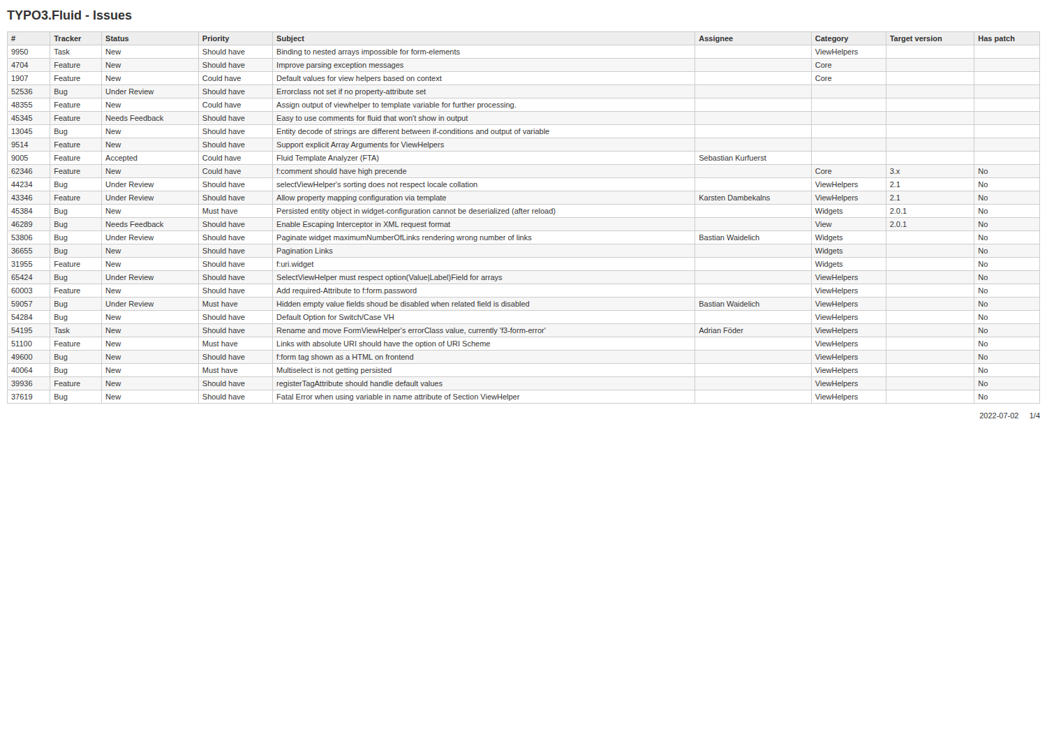TYPO3.Fluid - Issues
| # | Tracker | Status | Priority | Subject | Assignee | Category | Target version | Has patch |
| --- | --- | --- | --- | --- | --- | --- | --- | --- |
| 9950 | Task | New | Should have | Binding to nested arrays impossible for form-elements | | ViewHelpers | | |
| 4704 | Feature | New | Should have | Improve parsing exception messages | | Core | | |
| 1907 | Feature | New | Could have | Default values for view helpers based on context | | Core | | |
| 52536 | Bug | Under Review | Should have | Errorclass not set if no property-attribute set | | | | |
| 48355 | Feature | New | Could have | Assign output of viewhelper to template variable for further processing. | | | | |
| 45345 | Feature | Needs Feedback | Should have | Easy to use comments for fluid that won't show in output | | | | |
| 13045 | Bug | New | Should have | Entity decode of strings are different between if-conditions and output of variable | | | | |
| 9514 | Feature | New | Should have | Support explicit Array Arguments for ViewHelpers | | | | |
| 9005 | Feature | Accepted | Could have | Fluid Template Analyzer (FTA) | Sebastian Kurfuerst | | | |
| 62346 | Feature | New | Could have | f:comment should have high precende | | Core | 3.x | No |
| 44234 | Bug | Under Review | Should have | selectViewHelper's sorting does not respect locale collation | | ViewHelpers | 2.1 | No |
| 43346 | Feature | Under Review | Should have | Allow property mapping configuration via template | Karsten Dambekalns | ViewHelpers | 2.1 | No |
| 45384 | Bug | New | Must have | Persisted entity object in widget-configuration cannot be deserialized (after reload) | | Widgets | 2.0.1 | No |
| 46289 | Bug | Needs Feedback | Should have | Enable Escaping Interceptor in XML request format | | View | 2.0.1 | No |
| 53806 | Bug | Under Review | Should have | Paginate widget maximumNumberOfLinks rendering wrong number of links | Bastian Waidelich | Widgets | | No |
| 36655 | Bug | New | Should have | Pagination Links | | Widgets | | No |
| 31955 | Feature | New | Should have | f:uri.widget | | Widgets | | No |
| 65424 | Bug | Under Review | Should have | SelectViewHelper must respect option(Value/Label)Field for arrays | | ViewHelpers | | No |
| 60003 | Feature | New | Should have | Add required-Attribute to f:form.password | | ViewHelpers | | No |
| 59057 | Bug | Under Review | Must have | Hidden empty value fields shoud be disabled when related field is disabled | Bastian Waidelich | ViewHelpers | | No |
| 54284 | Bug | New | Should have | Default Option for Switch/Case VH | | ViewHelpers | | No |
| 54195 | Task | New | Should have | Rename and move FormViewHelper's errorClass value, currently 'f3-form-error' | Adrian Föder | ViewHelpers | | No |
| 51100 | Feature | New | Must have | Links with absolute URI should have the option of URI Scheme | | ViewHelpers | | No |
| 49600 | Bug | New | Should have | f:form tag shown as a HTML on frontend | | ViewHelpers | | No |
| 40064 | Bug | New | Must have | Multiselect is not getting persisted | | ViewHelpers | | No |
| 39936 | Feature | New | Should have | registerTagAttribute should handle default values | | ViewHelpers | | No |
| 37619 | Bug | New | Should have | Fatal Error when using variable in name attribute of Section ViewHelper | | ViewHelpers | | No |
2022-07-02 1/4